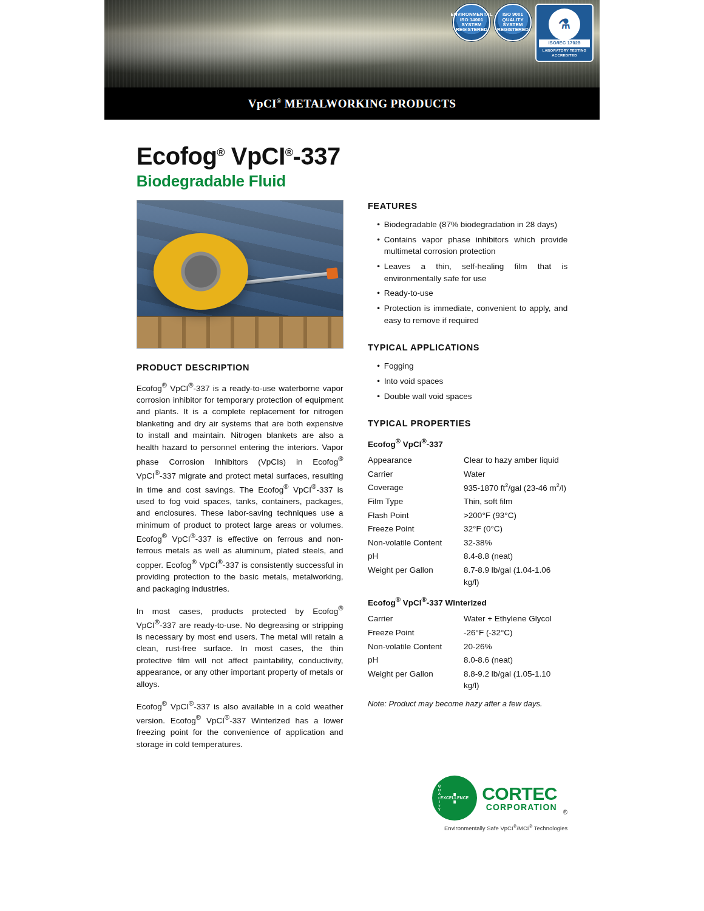ENVIRONMENTAL
ISO 14001
SYSTEM REGISTERED
ISO 9001
QUALITY SYSTEM
REGISTERED
⚗ ISO/IEC 17025 LABORATORY TESTING ACCREDITED
VpCI® METALWORKING PRODUCTS
Ecofog® VpCI®-337
Biodegradable Fluid
PRODUCT DESCRIPTION
Ecofog® VpCI®-337 is a ready-to-use waterborne vapor corrosion inhibitor for temporary protection of equipment and plants. It is a complete replacement for nitrogen blanketing and dry air systems that are both expensive to install and maintain. Nitrogen blankets are also a health hazard to personnel entering the interiors. Vapor phase Corrosion Inhibitors (VpCIs) in Ecofog® VpCI®-337 migrate and protect metal surfaces, resulting in time and cost savings. The Ecofog® VpCI®-337 is used to fog void spaces, tanks, containers, packages, and enclosures. These labor-saving techniques use a minimum of product to protect large areas or volumes. Ecofog® VpCI®-337 is effective on ferrous and non-ferrous metals as well as aluminum, plated steels, and copper. Ecofog® VpCI®-337 is consistently successful in providing protection to the basic metals, metalworking, and packaging industries.
In most cases, products protected by Ecofog® VpCI®-337 are ready-to-use. No degreasing or stripping is necessary by most end users. The metal will retain a clean, rust-free surface. In most cases, the thin protective film will not affect paintability, conductivity, appearance, or any other important property of metals or alloys.
Ecofog® VpCI®-337 is also available in a cold weather version. Ecofog® VpCI®-337 Winterized has a lower freezing point for the convenience of application and storage in cold temperatures.
FEATURES
Biodegradable (87% biodegradation in 28 days)
Contains vapor phase inhibitors which provide multimetal corrosion protection
Leaves a thin, self-healing film that is environmentally safe for use
Ready-to-use
Protection is immediate, convenient to apply, and easy to remove if required
TYPICAL APPLICATIONS
Fogging
Into void spaces
Double wall void spaces
TYPICAL PROPERTIES
Ecofog® VpCI®-337
| Appearance | Clear to hazy amber liquid |
| Carrier | Water |
| Coverage | 935-1870 ft 2 /gal (23-46 m 2 /l) |
| Film Type | Thin, soft film |
| Flash Point | >200°F (93°C) |
| Freeze Point | 32°F (0°C) |
| Non-volatile Content | 32-38% |
| pH | 8.4-8.8 (neat) |
| Weight per Gallon | 8.7-8.9 lb/gal (1.04-1.06 kg/l) |
Ecofog® VpCI®-337 Winterized
| Carrier | Water + Ethylene Glycol |
| Freeze Point | -26°F (-32°C) |
| Non-volatile Content | 20-26% |
| pH | 8.0-8.6 (neat) |
| Weight per Gallon | 8.8-9.2 lb/gal (1.05-1.10 kg/l) |
Note: Product may become hazy after a few days.
+ QUALITY EXCELLENCE
CORTEC
CORPORATION
®
Environmentally Safe VpCI®/MCI® Technologies